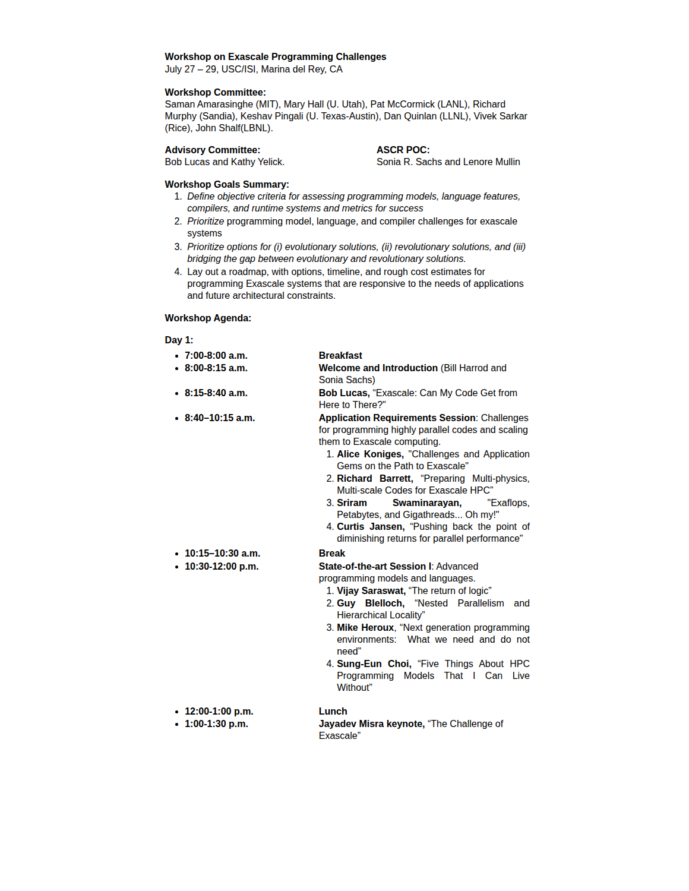Workshop on Exascale Programming Challenges
July 27 – 29, USC/ISI, Marina del Rey, CA
Workshop Committee:
Saman Amarasinghe (MIT), Mary Hall (U. Utah), Pat McCormick (LANL), Richard Murphy (Sandia), Keshav Pingali (U. Texas-Austin), Dan Quinlan (LLNL), Vivek Sarkar (Rice), John Shalf(LBNL).
Advisory Committee:
Bob Lucas and Kathy Yelick.
ASCR POC:
Sonia R. Sachs and Lenore Mullin
Workshop Goals Summary:
Define objective criteria for assessing programming models, language features, compilers, and runtime systems and metrics for success
Prioritize programming model, language, and compiler challenges for exascale systems
Prioritize options for (i) evolutionary solutions, (ii) revolutionary solutions, and (iii) bridging the gap between evolutionary and revolutionary solutions.
Lay out a roadmap, with options, timeline, and rough cost estimates for programming Exascale systems that are responsive to the needs of applications and future architectural constraints.
Workshop Agenda:
Day 1:
7:00-8:00 a.m.
Breakfast
8:00-8:15 a.m.
Welcome and Introduction (Bill Harrod and Sonia Sachs)
8:15-8:40 a.m.
Bob Lucas, “Exascale: Can My Code Get from Here to There?"
8:40–10:15 a.m.
Application Requirements Session: Challenges for programming highly parallel codes and scaling them to Exascale computing.
Alice Koniges, "Challenges and Application Gems on the Path to Exascale"
Richard Barrett, “Preparing Multi-physics, Multi-scale Codes for Exascale HPC”
Sriram Swaminarayan, "Exaflops, Petabytes, and Gigathreads... Oh my!"
Curtis Jansen, “Pushing back the point of diminishing returns for parallel performance"
10:15–10:30 a.m.
Break
10:30-12:00 p.m.
State-of-the-art Session I: Advanced programming models and languages.
Vijay Saraswat, “The return of logic”
Guy Blelloch, “Nested Parallelism and Hierarchical Locality”
Mike Heroux, “Next generation programming environments: What we need and do not need”
Sung-Eun Choi, “Five Things About HPC Programming Models That I Can Live Without”
12:00-1:00 p.m.
Lunch
1:00-1:30 p.m.
Jayadev Misra keynote, “The Challenge of Exascale”